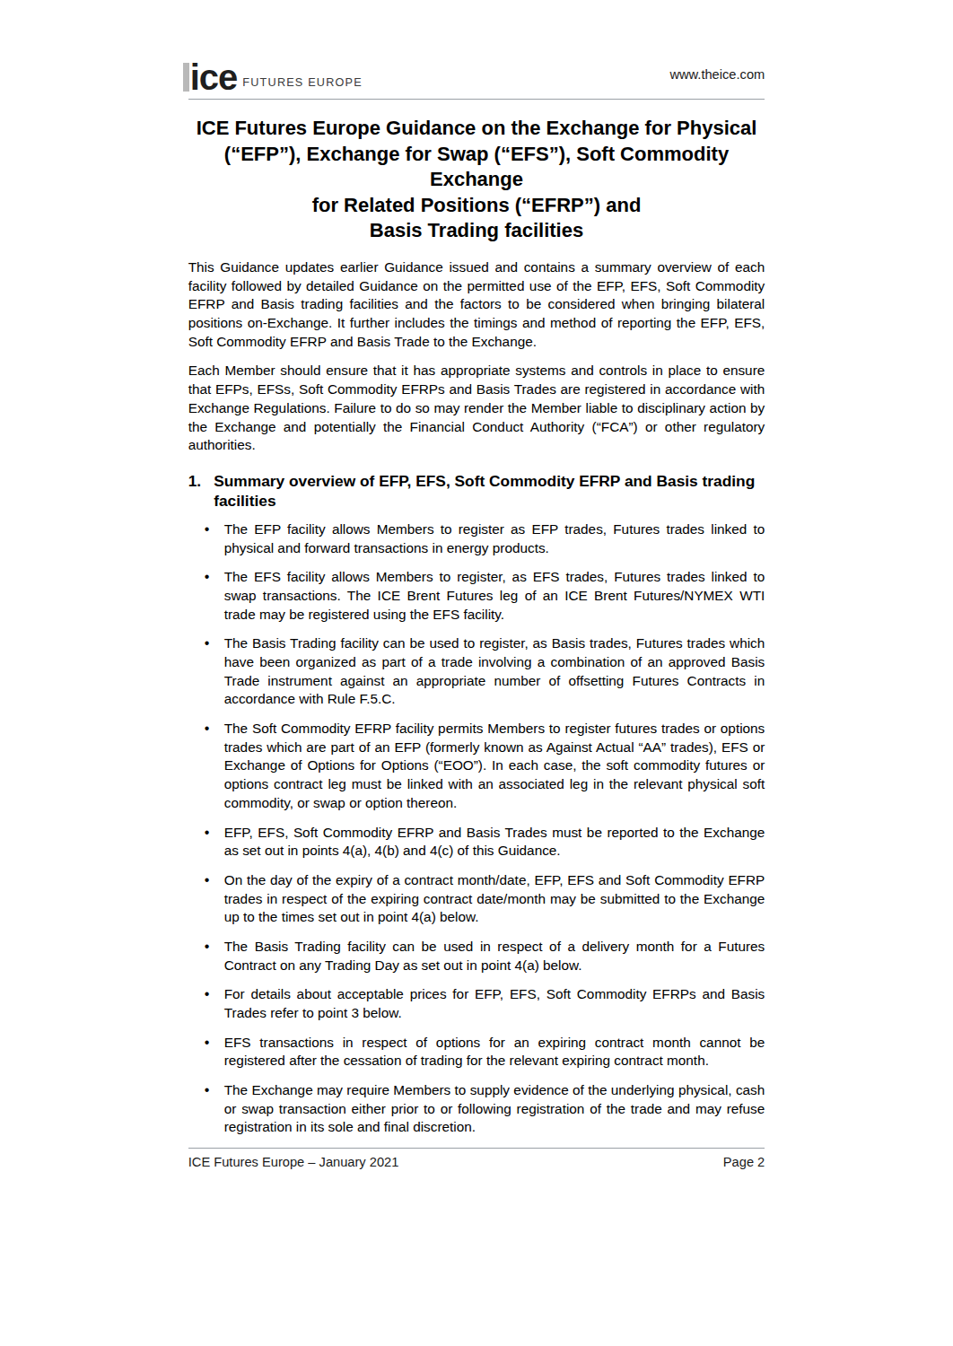ice FUTURES EUROPE
www.theice.com
ICE Futures Europe Guidance on the Exchange for Physical
(“EFP”), Exchange for Swap (“EFS”), Soft Commodity Exchange
for Related Positions (“EFRP”) and
Basis Trading facilities
This Guidance updates earlier Guidance issued and contains a summary overview of each facility followed by detailed Guidance on the permitted use of the EFP, EFS, Soft Commodity EFRP and Basis trading facilities and the factors to be considered when bringing bilateral positions on-Exchange. It further includes the timings and method of reporting the EFP, EFS, Soft Commodity EFRP and Basis Trade to the Exchange.
Each Member should ensure that it has appropriate systems and controls in place to ensure that EFPs, EFSs, Soft Commodity EFRPs and Basis Trades are registered in accordance with Exchange Regulations. Failure to do so may render the Member liable to disciplinary action by the Exchange and potentially the Financial Conduct Authority (“FCA”) or other regulatory authorities.
1. Summary overview of EFP, EFS, Soft Commodity EFRP and Basis trading facilities
The EFP facility allows Members to register as EFP trades, Futures trades linked to physical and forward transactions in energy products.
The EFS facility allows Members to register, as EFS trades, Futures trades linked to swap transactions. The ICE Brent Futures leg of an ICE Brent Futures/NYMEX WTI trade may be registered using the EFS facility.
The Basis Trading facility can be used to register, as Basis trades, Futures trades which have been organized as part of a trade involving a combination of an approved Basis Trade instrument against an appropriate number of offsetting Futures Contracts in accordance with Rule F.5.C.
The Soft Commodity EFRP facility permits Members to register futures trades or options trades which are part of an EFP (formerly known as Against Actual “AA” trades), EFS or Exchange of Options for Options (“EOO”). In each case, the soft commodity futures or options contract leg must be linked with an associated leg in the relevant physical soft commodity, or swap or option thereon.
EFP, EFS, Soft Commodity EFRP and Basis Trades must be reported to the Exchange as set out in points 4(a), 4(b) and 4(c) of this Guidance.
On the day of the expiry of a contract month/date, EFP, EFS and Soft Commodity EFRP trades in respect of the expiring contract date/month may be submitted to the Exchange up to the times set out in point 4(a) below.
The Basis Trading facility can be used in respect of a delivery month for a Futures Contract on any Trading Day as set out in point 4(a) below.
For details about acceptable prices for EFP, EFS, Soft Commodity EFRPs and Basis Trades refer to point 3 below.
EFS transactions in respect of options for an expiring contract month cannot be registered after the cessation of trading for the relevant expiring contract month.
The Exchange may require Members to supply evidence of the underlying physical, cash or swap transaction either prior to or following registration of the trade and may refuse registration in its sole and final discretion.
ICE Futures Europe – January 2021
Page 2